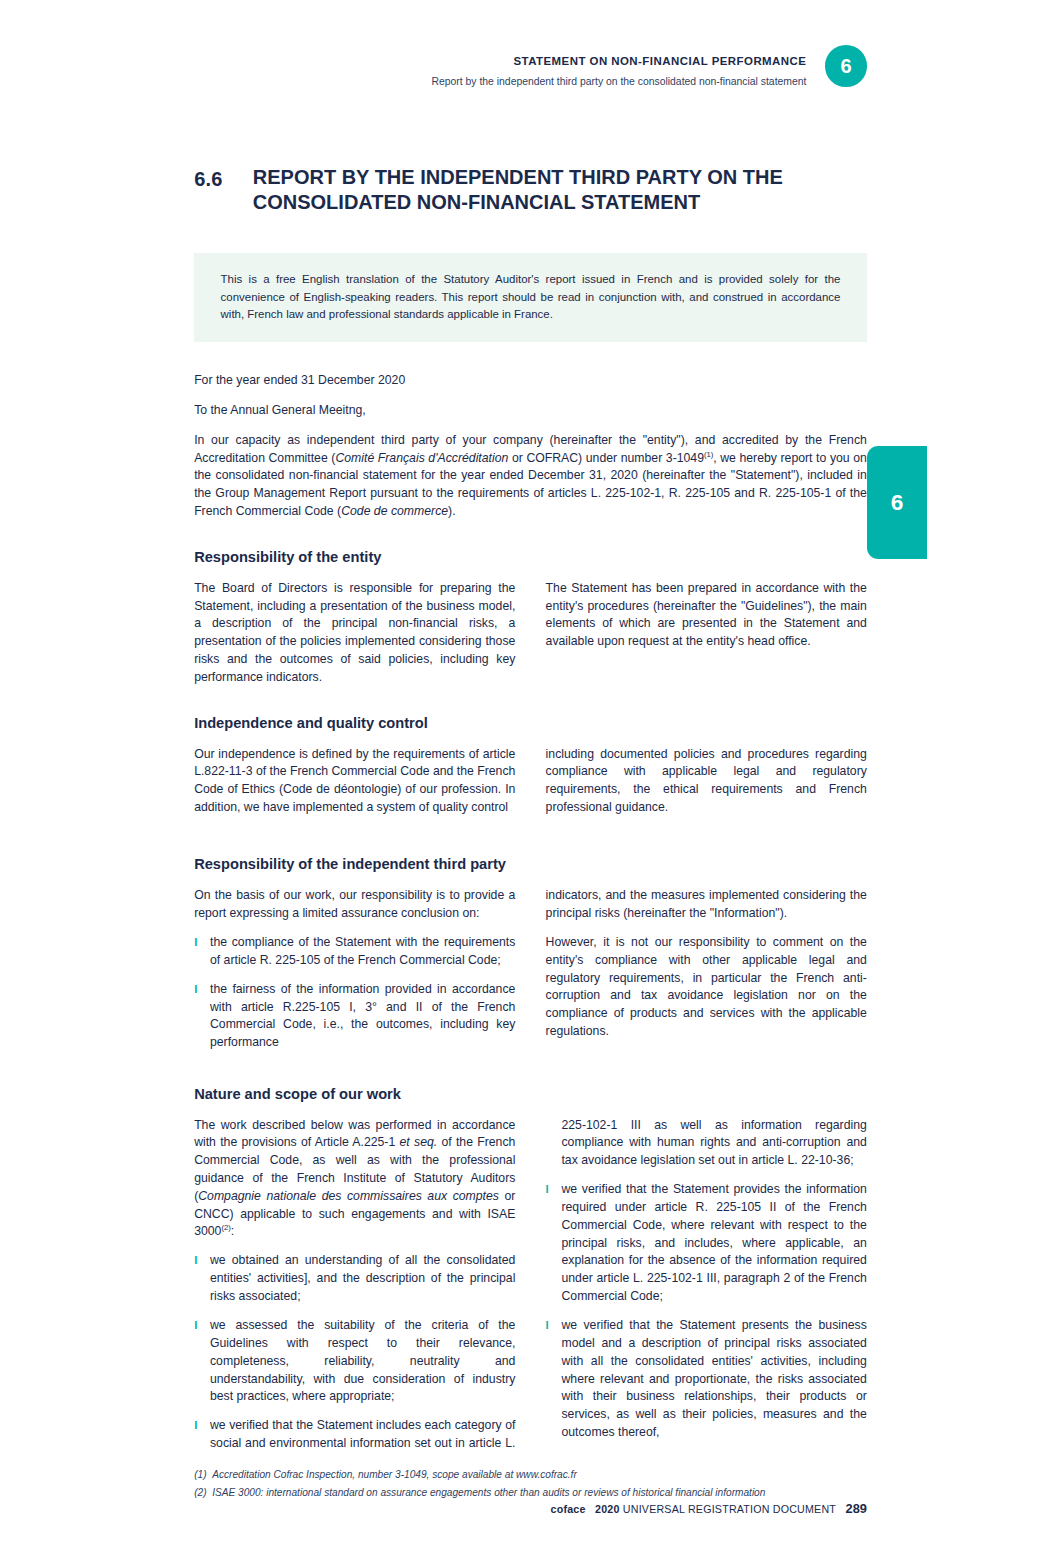Statement on non-financial performance
Report by the independent third party on the consolidated non-financial statement
6
6.6
Report by the independent third party on the consolidated non-financial statement
This is a free English translation of the Statutory Auditor's report issued in French and is provided solely for the convenience of English-speaking readers. This report should be read in conjunction with, and construed in accordance with, French law and professional standards applicable in France.
For the year ended 31 December 2020
To the Annual General Meeitng,
In our capacity as independent third party of your company (hereinafter the "entity"), and accredited by the French Accreditation Committee (Comité Français d'Accréditation or COFRAC) under number 3-1049(1), we hereby report to you on the consolidated non-financial statement for the year ended December 31, 2020 (hereinafter the "Statement"), included in the Group Management Report pursuant to the requirements of articles L. 225-102-1, R. 225-105 and R. 225-105-1 of the French Commercial Code (Code de commerce).
Responsibility of the entity
The Board of Directors is responsible for preparing the Statement, including a presentation of the business model, a description of the principal non-financial risks, a presentation of the policies implemented considering those risks and the outcomes of said policies, including key performance indicators.
The Statement has been prepared in accordance with the entity's procedures (hereinafter the "Guidelines"), the main elements of which are presented in the Statement and available upon request at the entity's head office.
Independence and quality control
Our independence is defined by the requirements of article L.822-11-3 of the French Commercial Code and the French Code of Ethics (Code de déontologie) of our profession. In addition, we have implemented a system of quality control
including documented policies and procedures regarding compliance with applicable legal and regulatory requirements, the ethical requirements and French professional guidance.
Responsibility of the independent third party
On the basis of our work, our responsibility is to provide a report expressing a limited assurance conclusion on:
the compliance of the Statement with the requirements of article R. 225-105 of the French Commercial Code;
the fairness of the information provided in accordance with article R.225-105 I, 3° and II of the French Commercial Code, i.e., the outcomes, including key performance
indicators, and the measures implemented considering the principal risks (hereinafter the "Information").
However, it is not our responsibility to comment on the entity's compliance with other applicable legal and regulatory requirements, in particular the French anti-corruption and tax avoidance legislation nor on the compliance of products and services with the applicable regulations.
Nature and scope of our work
The work described below was performed in accordance with the provisions of Article A.225-1 et seq. of the French Commercial Code, as well as with the professional guidance of the French Institute of Statutory Auditors (Compagnie nationale des commissaires aux comptes or CNCC) applicable to such engagements and with ISAE 3000(2):
we obtained an understanding of all the consolidated entities' activities], and the description of the principal risks associated;
we assessed the suitability of the criteria of the Guidelines with respect to their relevance, completeness, reliability, neutrality and understandability, with due consideration of industry best practices, where appropriate;
we verified that the Statement includes each category of social and environmental information set out in article L. 225-102-1 III as well as information regarding compliance with human rights and anti-corruption and tax avoidance legislation set out in article L. 22-10-36;
we verified that the Statement provides the information required under article R. 225-105 II of the French Commercial Code, where relevant with respect to the principal risks, and includes, where applicable, an explanation for the absence of the information required under article L. 225-102-1 III, paragraph 2 of the French Commercial Code;
we verified that the Statement presents the business model and a description of principal risks associated with all the consolidated entities' activities, including where relevant and proportionate, the risks associated with their business relationships, their products or services, as well as their policies, measures and the outcomes thereof,
(1) Accreditation Cofrac Inspection, number 3-1049, scope available at www.cofrac.fr
(2) ISAE 3000: international standard on assurance engagements other than audits or reviews of historical financial information
6
coface 2020 UNIVERSAL REGISTRATION DOCUMENT 289